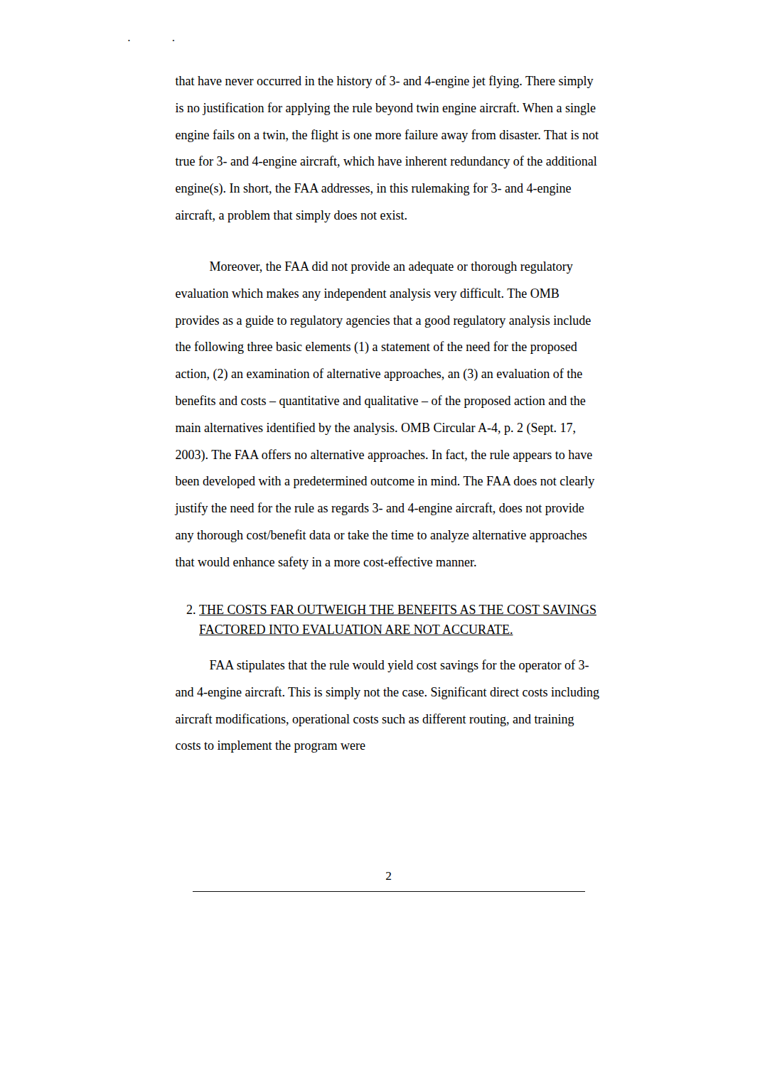. .
that have never occurred in the history of 3- and 4-engine jet flying. There simply is no justification for applying the rule beyond twin engine aircraft. When a single engine fails on a twin, the flight is one more failure away from disaster. That is not true for 3- and 4-engine aircraft, which have inherent redundancy of the additional engine(s). In short, the FAA addresses, in this rulemaking for 3- and 4-engine aircraft, a problem that simply does not exist.
Moreover, the FAA did not provide an adequate or thorough regulatory evaluation which makes any independent analysis very difficult. The OMB provides as a guide to regulatory agencies that a good regulatory analysis include the following three basic elements (1) a statement of the need for the proposed action, (2) an examination of alternative approaches, an (3) an evaluation of the benefits and costs – quantitative and qualitative – of the proposed action and the main alternatives identified by the analysis. OMB Circular A-4, p. 2 (Sept. 17, 2003). The FAA offers no alternative approaches. In fact, the rule appears to have been developed with a predetermined outcome in mind. The FAA does not clearly justify the need for the rule as regards 3- and 4-engine aircraft, does not provide any thorough cost/benefit data or take the time to analyze alternative approaches that would enhance safety in a more cost-effective manner.
The costs far outweigh the benefits as the cost savings factored into evaluation are not accurate.
FAA stipulates that the rule would yield cost savings for the operator of 3- and 4-engine aircraft. This is simply not the case. Significant direct costs including aircraft modifications, operational costs such as different routing, and training costs to implement the program were
2